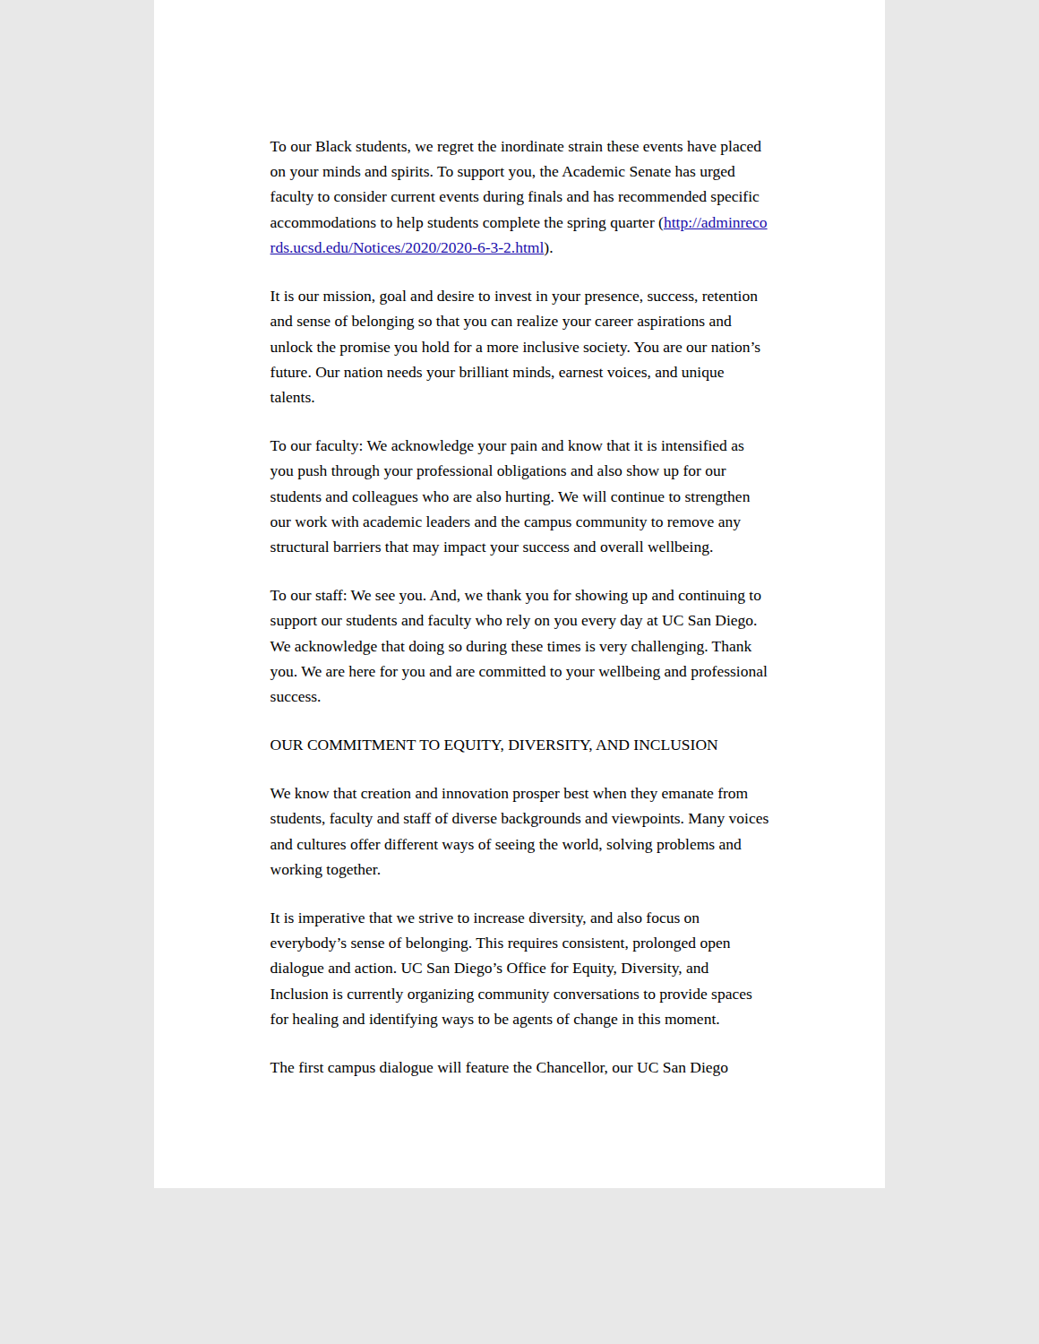To our Black students, we regret the inordinate strain these events have placed on your minds and spirits. To support you, the Academic Senate has urged faculty to consider current events during finals and has recommended specific accommodations to help students complete the spring quarter (http://adminrecords.ucsd.edu/Notices/2020/2020-6-3-2.html).
It is our mission, goal and desire to invest in your presence, success, retention and sense of belonging so that you can realize your career aspirations and unlock the promise you hold for a more inclusive society. You are our nation’s future. Our nation needs your brilliant minds, earnest voices, and unique talents.
To our faculty: We acknowledge your pain and know that it is intensified as you push through your professional obligations and also show up for our students and colleagues who are also hurting. We will continue to strengthen our work with academic leaders and the campus community to remove any structural barriers that may impact your success and overall wellbeing.
To our staff: We see you. And, we thank you for showing up and continuing to support our students and faculty who rely on you every day at UC San Diego. We acknowledge that doing so during these times is very challenging. Thank you. We are here for you and are committed to your wellbeing and professional success.
OUR COMMITMENT TO EQUITY, DIVERSITY, AND INCLUSION
We know that creation and innovation prosper best when they emanate from students, faculty and staff of diverse backgrounds and viewpoints. Many voices and cultures offer different ways of seeing the world, solving problems and working together.
It is imperative that we strive to increase diversity, and also focus on everybody’s sense of belonging. This requires consistent, prolonged open dialogue and action. UC San Diego’s Office for Equity, Diversity, and Inclusion is currently organizing community conversations to provide spaces for healing and identifying ways to be agents of change in this moment.
The first campus dialogue will feature the Chancellor, our UC San Diego